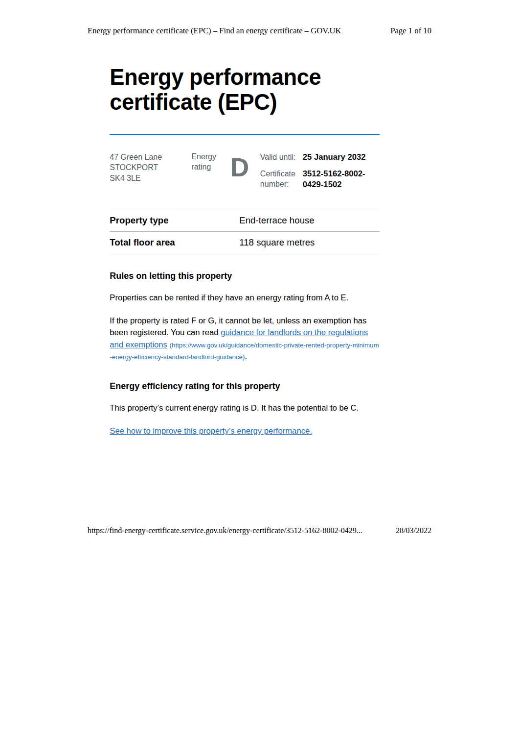Energy performance certificate (EPC) – Find an energy certificate – GOV.UK
Page 1 of 10
Energy performance
certificate (EPC)
47 Green Lane
STOCKPORT
SK4 3LE
Energy
rating
D
Valid until:
25 January 2032
Certificate number:
3512-5162-8002-0429-1502
| Property type | End-terrace house |
| Total floor area | 118 square metres |
Rules on letting this property
Properties can be rented if they have an energy rating from A to E.
If the property is rated F or G, it cannot be let, unless an exemption has been registered. You can read guidance for landlords on the regulations and exemptions (https://www.gov.uk/guidance/domestic-private-rented-property-minimum-energy-efficiency-standard-landlord-guidance).
Energy efficiency rating for this property
This property’s current energy rating is D. It has the potential to be C.
See how to improve this property’s energy performance.
https://find-energy-certificate.service.gov.uk/energy-certificate/3512-5162-8002-0429...
28/03/2022